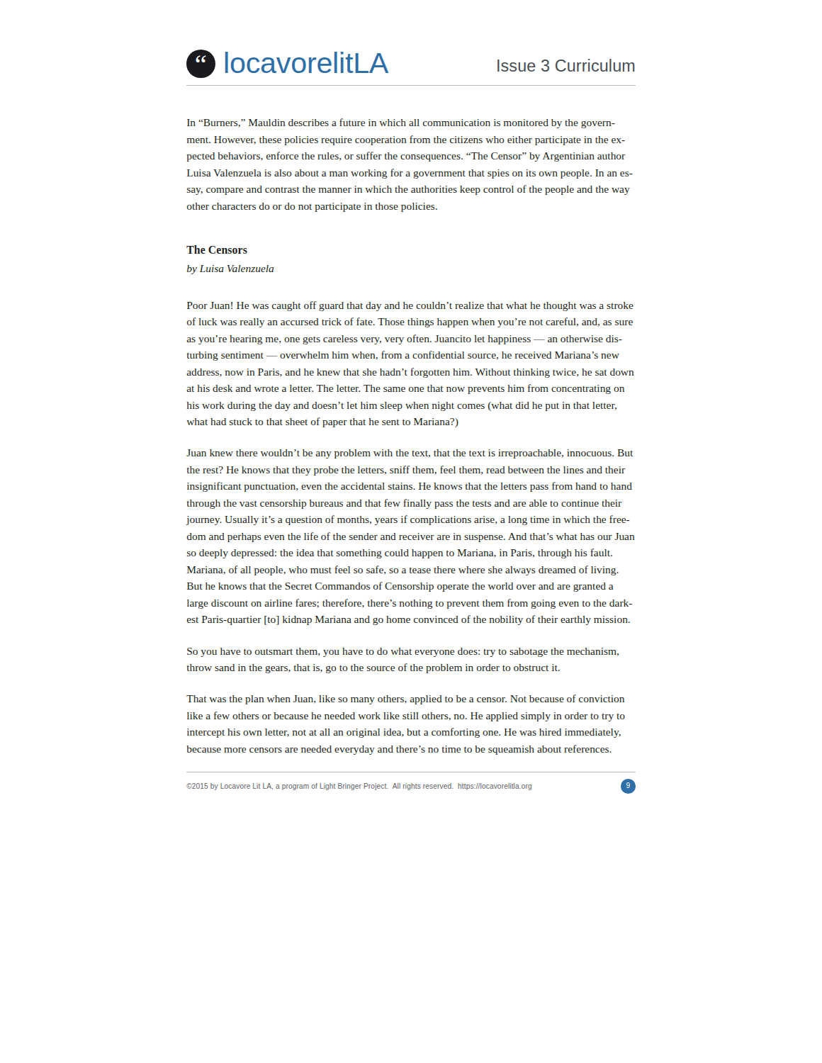locavorelit LA
Issue 3 Curriculum
In “Burners,” Mauldin describes a future in which all communication is monitored by the government. However, these policies require cooperation from the citizens who either participate in the expected behaviors, enforce the rules, or suffer the consequences. “The Censor” by Argentinian author Luisa Valenzuela is also about a man working for a government that spies on its own people. In an essay, compare and contrast the manner in which the authorities keep control of the people and the way other characters do or do not participate in those policies.
The Censors
by Luisa Valenzuela
Poor Juan! He was caught off guard that day and he couldn’t realize that what he thought was a stroke of luck was really an accursed trick of fate. Those things happen when you’re not careful, and, as sure as you’re hearing me, one gets careless very, very often. Juancito let happiness — an otherwise disturbing sentiment — overwhelm him when, from a confidential source, he received Mariana’s new address, now in Paris, and he knew that she hadn’t forgotten him. Without thinking twice, he sat down at his desk and wrote a letter. The letter. The same one that now prevents him from concentrating on his work during the day and doesn’t let him sleep when night comes (what did he put in that letter, what had stuck to that sheet of paper that he sent to Mariana?)
Juan knew there wouldn’t be any problem with the text, that the text is irreproachable, innocuous. But the rest? He knows that they probe the letters, sniff them, feel them, read between the lines and their insignificant punctuation, even the accidental stains. He knows that the letters pass from hand to hand through the vast censorship bureaus and that few finally pass the tests and are able to continue their journey. Usually it’s a question of months, years if complications arise, a long time in which the freedom and perhaps even the life of the sender and receiver are in suspense. And that’s what has our Juan so deeply depressed: the idea that something could happen to Mariana, in Paris, through his fault. Mariana, of all people, who must feel so safe, so a tease there where she always dreamed of living. But he knows that the Secret Commandos of Censorship operate the world over and are granted a large discount on airline fares; therefore, there’s nothing to prevent them from going even to the darkest Paris-quartier [to] kidnap Mariana and go home convinced of the nobility of their earthly mission.
So you have to outsmart them, you have to do what everyone does: try to sabotage the mechanism, throw sand in the gears, that is, go to the source of the problem in order to obstruct it.
That was the plan when Juan, like so many others, applied to be a censor. Not because of conviction like a few others or because he needed work like still others, no. He applied simply in order to try to intercept his own letter, not at all an original idea, but a comforting one. He was hired immediately, because more censors are needed everyday and there’s no time to be squeamish about references.
©2015 by Locavore Lit LA, a program of Light Bringer Project. All rights reserved. https://locavorelitla.org
9